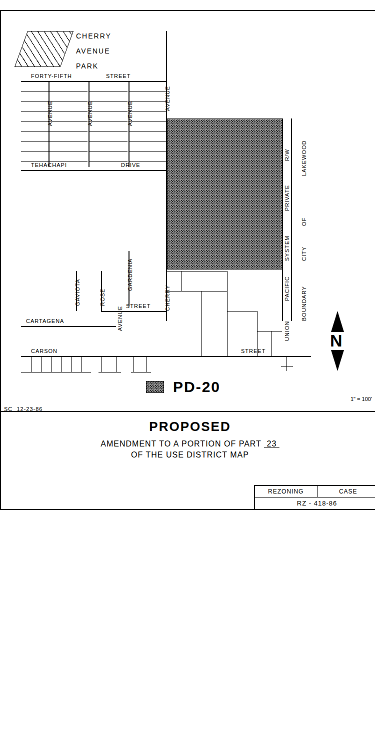Cherry
Avenue
Park
Forty-Fifth
Street
Avenue
Avenue
Avenue
Tehachapi
Drive
Avenue
Cherry
R/W
Private
System
Pacific
Union
Lakewood
of
City
Boundary
Gardenia
Rose
Gaviota
Avenue
Street
Cartagena
Carson
Street
N
PD-20
1" = 100'
SC 12-23-86
PROPOSED
AMENDMENT TO A PORTION OF PART 23
OF THE USE DISTRICT MAP
REZONING
CASE
RZ - 418-86